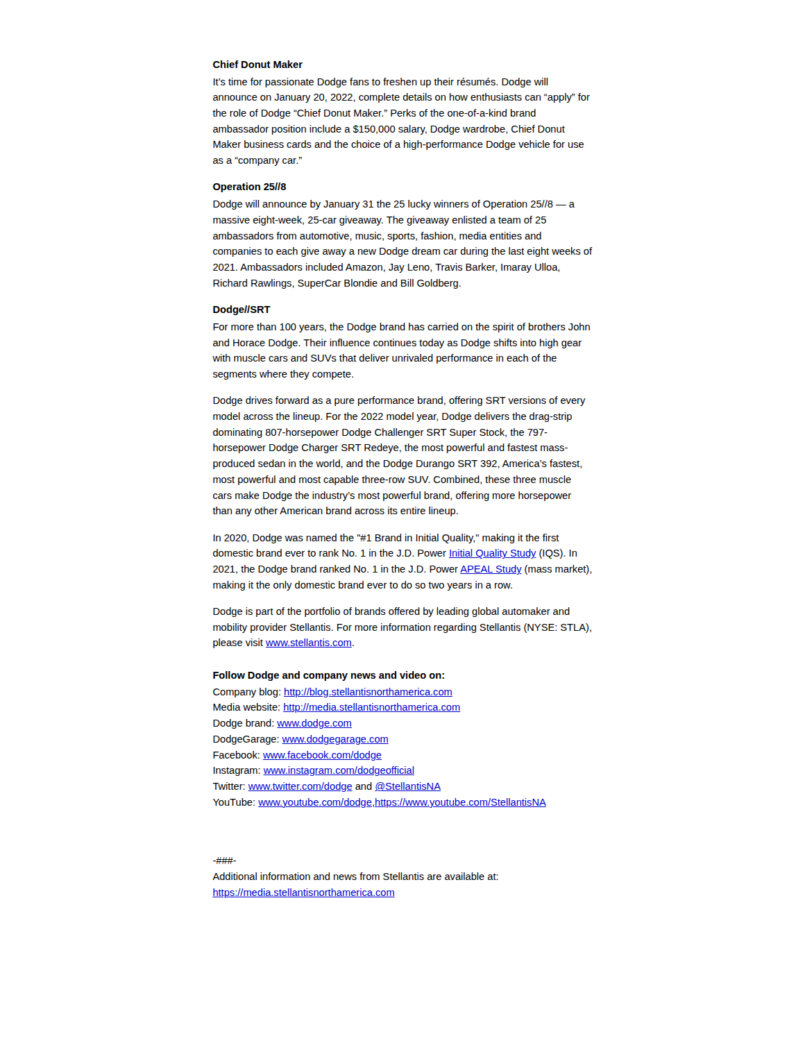Chief Donut Maker
It’s time for passionate Dodge fans to freshen up their résumés. Dodge will announce on January 20, 2022, complete details on how enthusiasts can “apply” for the role of Dodge “Chief Donut Maker.” Perks of the one-of-a-kind brand ambassador position include a $150,000 salary, Dodge wardrobe, Chief Donut Maker business cards and the choice of a high-performance Dodge vehicle for use as a “company car.”
Operation 25//8
Dodge will announce by January 31 the 25 lucky winners of Operation 25//8 — a massive eight-week, 25-car giveaway. The giveaway enlisted a team of 25 ambassadors from automotive, music, sports, fashion, media entities and companies to each give away a new Dodge dream car during the last eight weeks of 2021. Ambassadors included Amazon, Jay Leno, Travis Barker, Imaray Ulloa, Richard Rawlings, SuperCar Blondie and Bill Goldberg.
Dodge//SRT
For more than 100 years, the Dodge brand has carried on the spirit of brothers John and Horace Dodge. Their influence continues today as Dodge shifts into high gear with muscle cars and SUVs that deliver unrivaled performance in each of the segments where they compete.
Dodge drives forward as a pure performance brand, offering SRT versions of every model across the lineup. For the 2022 model year, Dodge delivers the drag-strip dominating 807-horsepower Dodge Challenger SRT Super Stock, the 797-horsepower Dodge Charger SRT Redeye, the most powerful and fastest mass-produced sedan in the world, and the Dodge Durango SRT 392, America’s fastest, most powerful and most capable three-row SUV. Combined, these three muscle cars make Dodge the industry’s most powerful brand, offering more horsepower than any other American brand across its entire lineup.
In 2020, Dodge was named the "#1 Brand in Initial Quality," making it the first domestic brand ever to rank No. 1 in the J.D. Power Initial Quality Study (IQS). In 2021, the Dodge brand ranked No. 1 in the J.D. Power APEAL Study (mass market), making it the only domestic brand ever to do so two years in a row.
Dodge is part of the portfolio of brands offered by leading global automaker and mobility provider Stellantis. For more information regarding Stellantis (NYSE: STLA), please visit www.stellantis.com.
Follow Dodge and company news and video on:
Company blog: http://blog.stellantisnorthamerica.com
Media website: http://media.stellantisnorthamerica.com
Dodge brand: www.dodge.com
DodgeGarage: www.dodgegarage.com
Facebook: www.facebook.com/dodge
Instagram: www.instagram.com/dodgeofficial
Twitter: www.twitter.com/dodge and @StellantisNA
YouTube: www.youtube.com/dodge,https://www.youtube.com/StellantisNA
-###-
Additional information and news from Stellantis are available at: https://media.stellantisnorthamerica.com